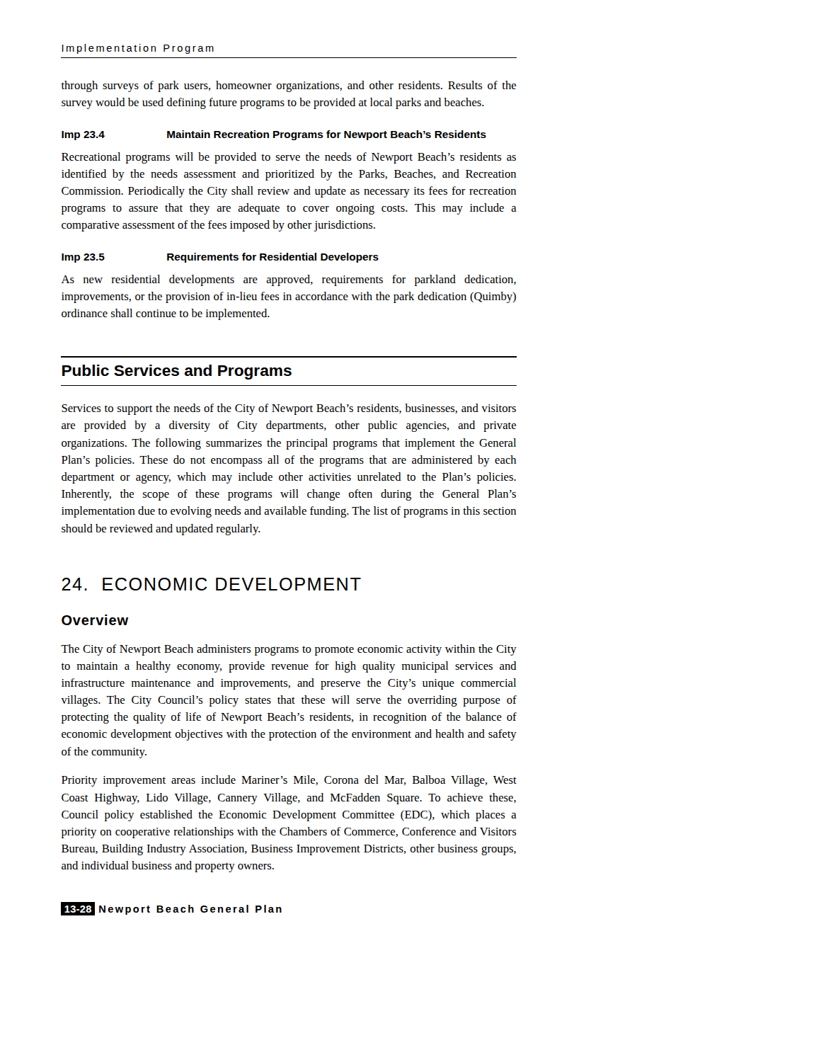Implementation Program
through surveys of park users, homeowner organizations, and other residents. Results of the survey would be used defining future programs to be provided at local parks and beaches.
Imp 23.4 Maintain Recreation Programs for Newport Beach’s Residents
Recreational programs will be provided to serve the needs of Newport Beach’s residents as identified by the needs assessment and prioritized by the Parks, Beaches, and Recreation Commission. Periodically the City shall review and update as necessary its fees for recreation programs to assure that they are adequate to cover ongoing costs. This may include a comparative assessment of the fees imposed by other jurisdictions.
Imp 23.5 Requirements for Residential Developers
As new residential developments are approved, requirements for parkland dedication, improvements, or the provision of in-lieu fees in accordance with the park dedication (Quimby) ordinance shall continue to be implemented.
Public Services and Programs
Services to support the needs of the City of Newport Beach’s residents, businesses, and visitors are provided by a diversity of City departments, other public agencies, and private organizations. The following summarizes the principal programs that implement the General Plan’s policies. These do not encompass all of the programs that are administered by each department or agency, which may include other activities unrelated to the Plan’s policies. Inherently, the scope of these programs will change often during the General Plan’s implementation due to evolving needs and available funding. The list of programs in this section should be reviewed and updated regularly.
24. ECONOMIC DEVELOPMENT
Overview
The City of Newport Beach administers programs to promote economic activity within the City to maintain a healthy economy, provide revenue for high quality municipal services and infrastructure maintenance and improvements, and preserve the City’s unique commercial villages. The City Council’s policy states that these will serve the overriding purpose of protecting the quality of life of Newport Beach’s residents, in recognition of the balance of economic development objectives with the protection of the environment and health and safety of the community.
Priority improvement areas include Mariner’s Mile, Corona del Mar, Balboa Village, West Coast Highway, Lido Village, Cannery Village, and McFadden Square. To achieve these, Council policy established the Economic Development Committee (EDC), which places a priority on cooperative relationships with the Chambers of Commerce, Conference and Visitors Bureau, Building Industry Association, Business Improvement Districts, other business groups, and individual business and property owners.
13-28 Newport Beach General Plan